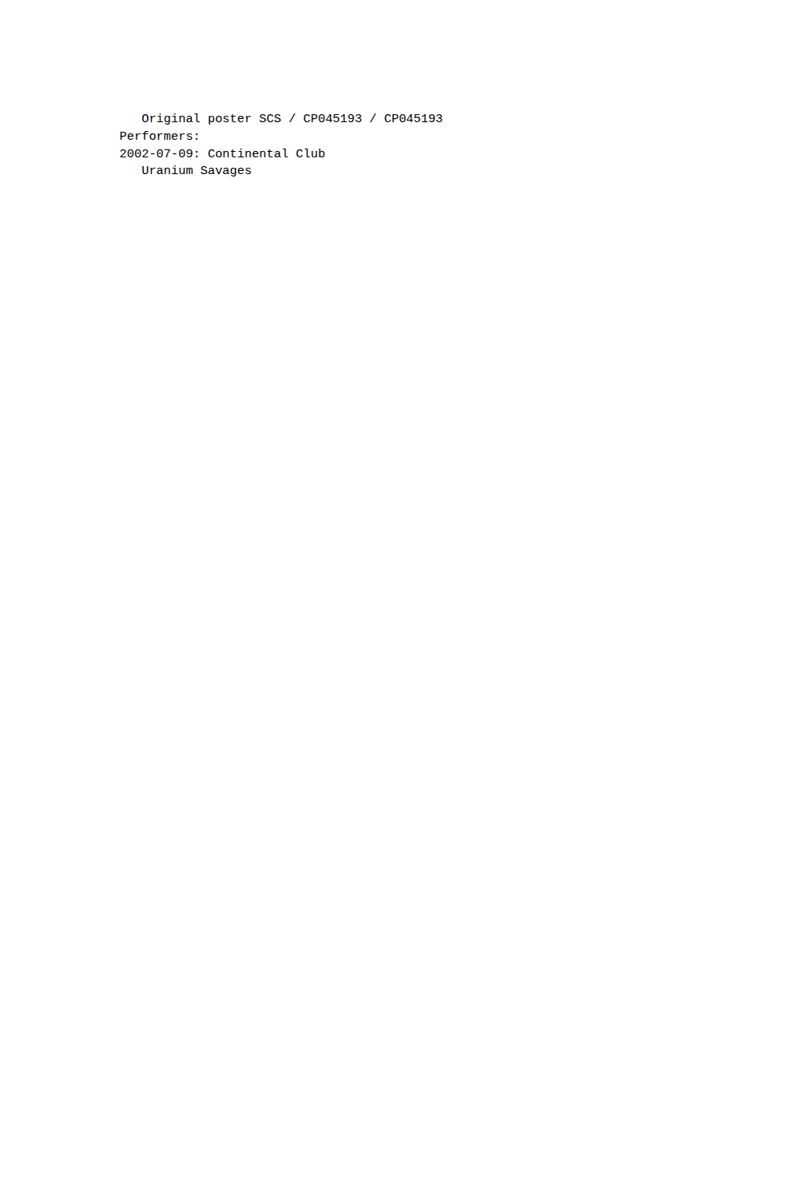Original poster SCS / CP045193 / CP045193
Performers:
2002-07-09: Continental Club
  Uranium Savages